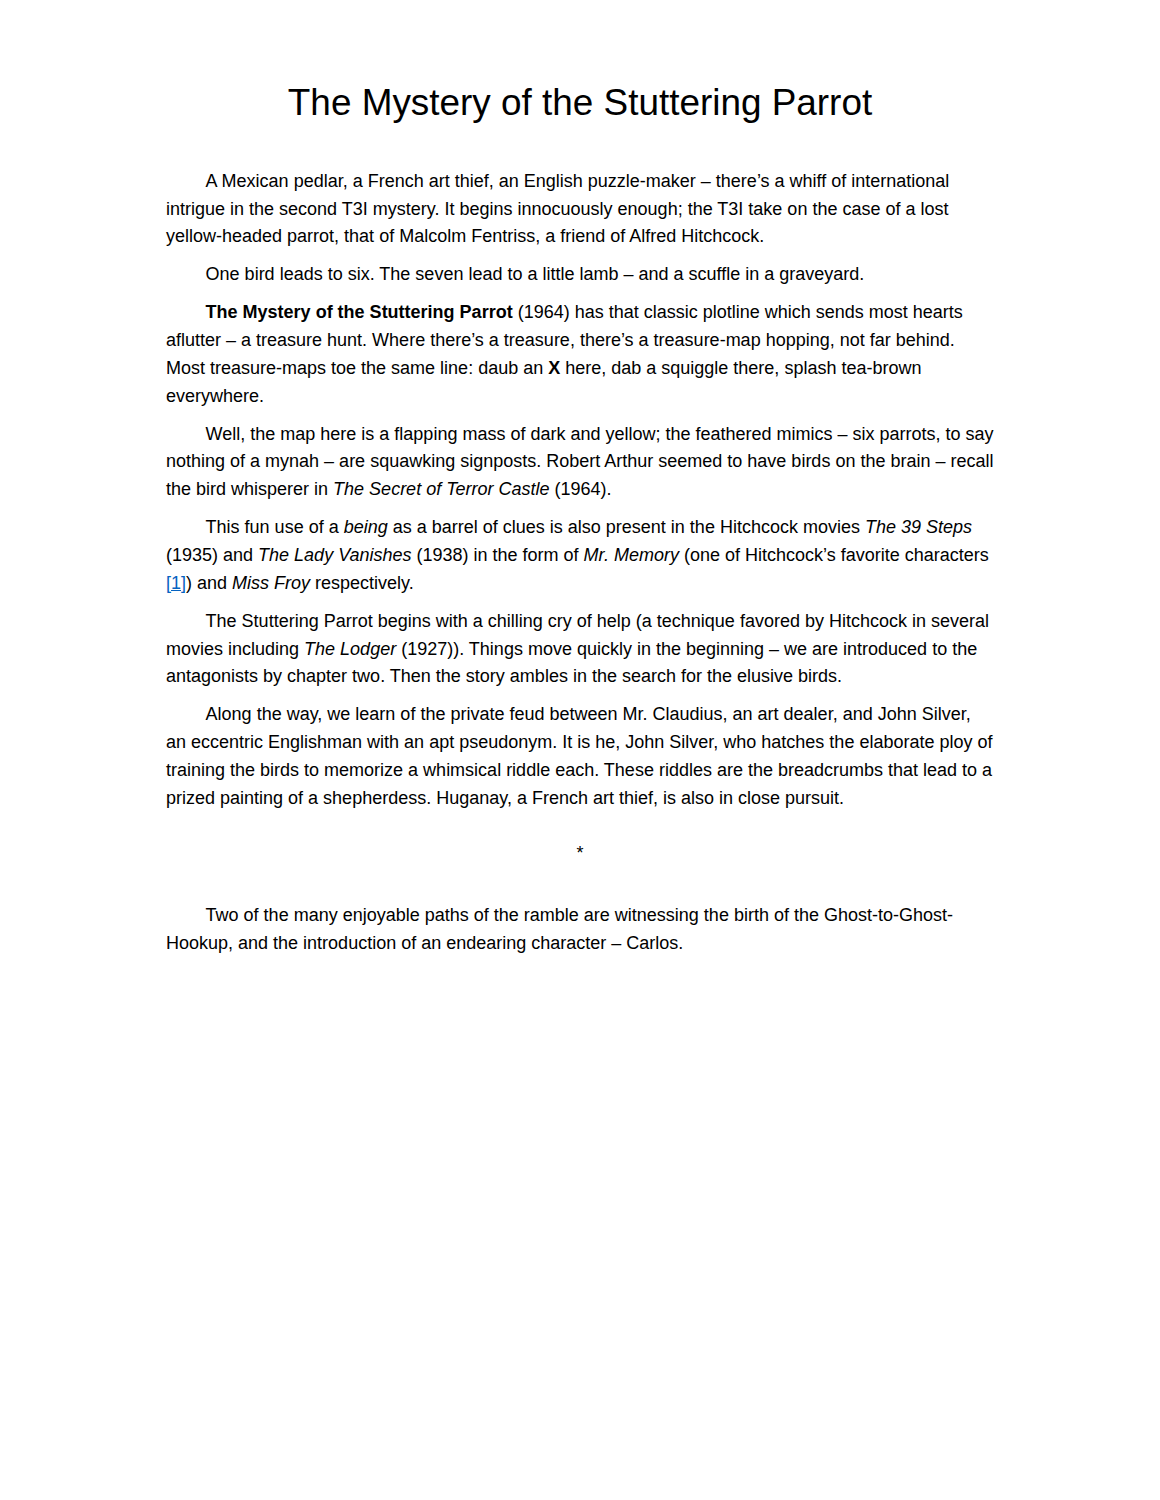The Mystery of the Stuttering Parrot
A Mexican pedlar, a French art thief, an English puzzle-maker – there’s a whiff of international intrigue in the second T3I mystery. It begins innocuously enough; the T3I take on the case of a lost yellow-headed parrot, that of Malcolm Fentriss, a friend of Alfred Hitchcock.
One bird leads to six. The seven lead to a little lamb – and a scuffle in a graveyard.
The Mystery of the Stuttering Parrot (1964) has that classic plotline which sends most hearts aflutter – a treasure hunt. Where there’s a treasure, there’s a treasure-map hopping, not far behind. Most treasure-maps toe the same line: daub an X here, dab a squiggle there, splash tea-brown everywhere.
Well, the map here is a flapping mass of dark and yellow; the feathered mimics – six parrots, to say nothing of a mynah – are squawking signposts. Robert Arthur seemed to have birds on the brain – recall the bird whisperer in The Secret of Terror Castle (1964).
This fun use of a being as a barrel of clues is also present in the Hitchcock movies The 39 Steps (1935) and The Lady Vanishes (1938) in the form of Mr. Memory (one of Hitchcock’s favorite characters [1]) and Miss Froy respectively.
The Stuttering Parrot begins with a chilling cry of help (a technique favored by Hitchcock in several movies including The Lodger (1927)). Things move quickly in the beginning – we are introduced to the antagonists by chapter two. Then the story ambles in the search for the elusive birds.
Along the way, we learn of the private feud between Mr. Claudius, an art dealer, and John Silver, an eccentric Englishman with an apt pseudonym. It is he, John Silver, who hatches the elaborate ploy of training the birds to memorize a whimsical riddle each. These riddles are the breadcrumbs that lead to a prized painting of a shepherdess. Huganay, a French art thief, is also in close pursuit.
*
Two of the many enjoyable paths of the ramble are witnessing the birth of the Ghost-to-Ghost-Hookup, and the introduction of an endearing character – Carlos.